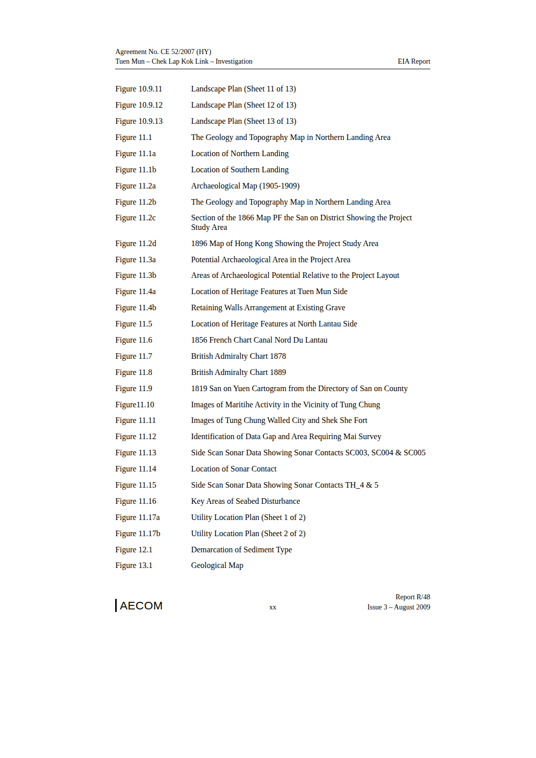Agreement No. CE 52/2007 (HY)
Tuen Mun – Chek Lap Kok Link – Investigation
EIA Report
Figure 10.9.11
Landscape Plan (Sheet 11 of 13)
Figure 10.9.12
Landscape Plan (Sheet 12 of 13)
Figure 10.9.13
Landscape Plan (Sheet 13 of 13)
Figure 11.1
The Geology and Topography Map in Northern Landing Area
Figure 11.1a
Location of Northern Landing
Figure 11.1b
Location of Southern Landing
Figure 11.2a
Archaeological Map (1905-1909)
Figure 11.2b
The Geology and Topography Map in Northern Landing Area
Figure 11.2c
Section of the 1866 Map PF the San on District Showing the Project Study Area
Figure 11.2d
1896 Map of Hong Kong Showing the Project Study Area
Figure 11.3a
Potential Archaeological Area in the Project Area
Figure 11.3b
Areas of Archaeological Potential Relative to the Project Layout
Figure 11.4a
Location of Heritage Features at Tuen Mun Side
Figure 11.4b
Retaining Walls Arrangement at Existing Grave
Figure 11.5
Location of Heritage Features at North Lantau Side
Figure 11.6
1856 French Chart Canal Nord Du Lantau
Figure 11.7
British Admiralty Chart 1878
Figure 11.8
British Admiralty Chart 1889
Figure 11.9
1819 San on Yuen Cartogram from the Directory of San on County
Figure11.10
Images of Maritihe Activity in the Vicinity of Tung Chung
Figure 11.11
Images of Tung Chung Walled City and Shek She Fort
Figure 11.12
Identification of Data Gap and Area Requiring Mai Survey
Figure 11.13
Side Scan Sonar Data Showing Sonar Contacts SC003, SC004 & SC005
Figure 11.14
Location of Sonar Contact
Figure 11.15
Side Scan Sonar Data Showing Sonar Contacts TH_4 & 5
Figure 11.16
Key Areas of Seabed Disturbance
Figure 11.17a
Utility Location Plan (Sheet 1 of 2)
Figure 11.17b
Utility Location Plan (Sheet 2 of 2)
Figure 12.1
Demarcation of Sediment Type
Figure 13.1
Geological Map
AECOM
xx
Report R/48
Issue 3 – August 2009